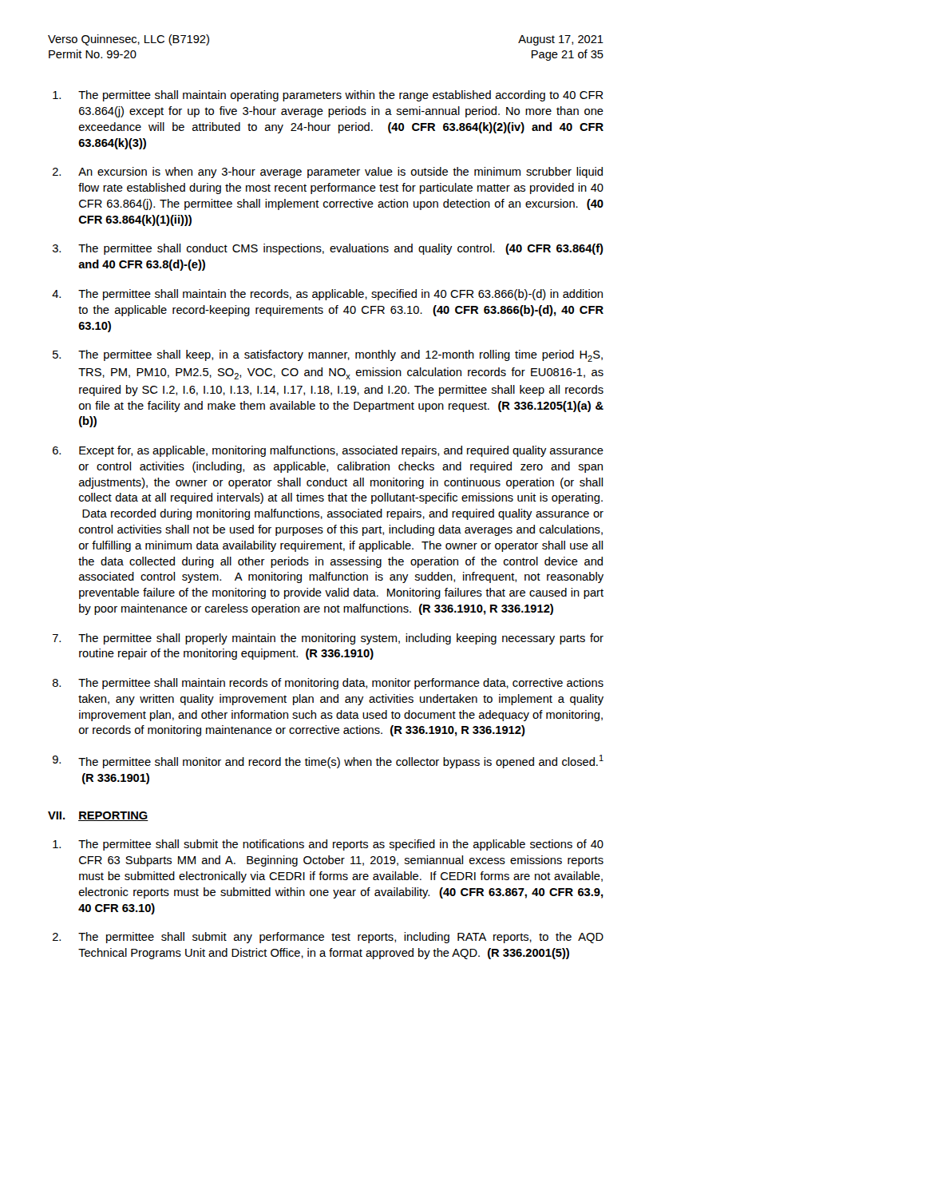Verso Quinnesec, LLC (B7192)
Permit No. 99-20
August 17, 2021
Page 21 of 35
The permittee shall maintain operating parameters within the range established according to 40 CFR 63.864(j) except for up to five 3-hour average periods in a semi-annual period. No more than one exceedance will be attributed to any 24-hour period. (40 CFR 63.864(k)(2)(iv) and 40 CFR 63.864(k)(3))
An excursion is when any 3-hour average parameter value is outside the minimum scrubber liquid flow rate established during the most recent performance test for particulate matter as provided in 40 CFR 63.864(j). The permittee shall implement corrective action upon detection of an excursion. (40 CFR 63.864(k)(1)(ii)))
The permittee shall conduct CMS inspections, evaluations and quality control. (40 CFR 63.864(f) and 40 CFR 63.8(d)-(e))
The permittee shall maintain the records, as applicable, specified in 40 CFR 63.866(b)-(d) in addition to the applicable record-keeping requirements of 40 CFR 63.10. (40 CFR 63.866(b)-(d), 40 CFR 63.10)
The permittee shall keep, in a satisfactory manner, monthly and 12-month rolling time period H2S, TRS, PM, PM10, PM2.5, SO2, VOC, CO and NOx emission calculation records for EU0816-1, as required by SC I.2, I.6, I.10, I.13, I.14, I.17, I.18, I.19, and I.20. The permittee shall keep all records on file at the facility and make them available to the Department upon request. (R 336.1205(1)(a) & (b))
Except for, as applicable, monitoring malfunctions, associated repairs, and required quality assurance or control activities (including, as applicable, calibration checks and required zero and span adjustments), the owner or operator shall conduct all monitoring in continuous operation (or shall collect data at all required intervals) at all times that the pollutant-specific emissions unit is operating. Data recorded during monitoring malfunctions, associated repairs, and required quality assurance or control activities shall not be used for purposes of this part, including data averages and calculations, or fulfilling a minimum data availability requirement, if applicable. The owner or operator shall use all the data collected during all other periods in assessing the operation of the control device and associated control system. A monitoring malfunction is any sudden, infrequent, not reasonably preventable failure of the monitoring to provide valid data. Monitoring failures that are caused in part by poor maintenance or careless operation are not malfunctions. (R 336.1910, R 336.1912)
The permittee shall properly maintain the monitoring system, including keeping necessary parts for routine repair of the monitoring equipment. (R 336.1910)
The permittee shall maintain records of monitoring data, monitor performance data, corrective actions taken, any written quality improvement plan and any activities undertaken to implement a quality improvement plan, and other information such as data used to document the adequacy of monitoring, or records of monitoring maintenance or corrective actions. (R 336.1910, R 336.1912)
The permittee shall monitor and record the time(s) when the collector bypass is opened and closed.1 (R 336.1901)
VII. REPORTING
The permittee shall submit the notifications and reports as specified in the applicable sections of 40 CFR 63 Subparts MM and A. Beginning October 11, 2019, semiannual excess emissions reports must be submitted electronically via CEDRI if forms are available. If CEDRI forms are not available, electronic reports must be submitted within one year of availability. (40 CFR 63.867, 40 CFR 63.9, 40 CFR 63.10)
The permittee shall submit any performance test reports, including RATA reports, to the AQD Technical Programs Unit and District Office, in a format approved by the AQD. (R 336.2001(5))